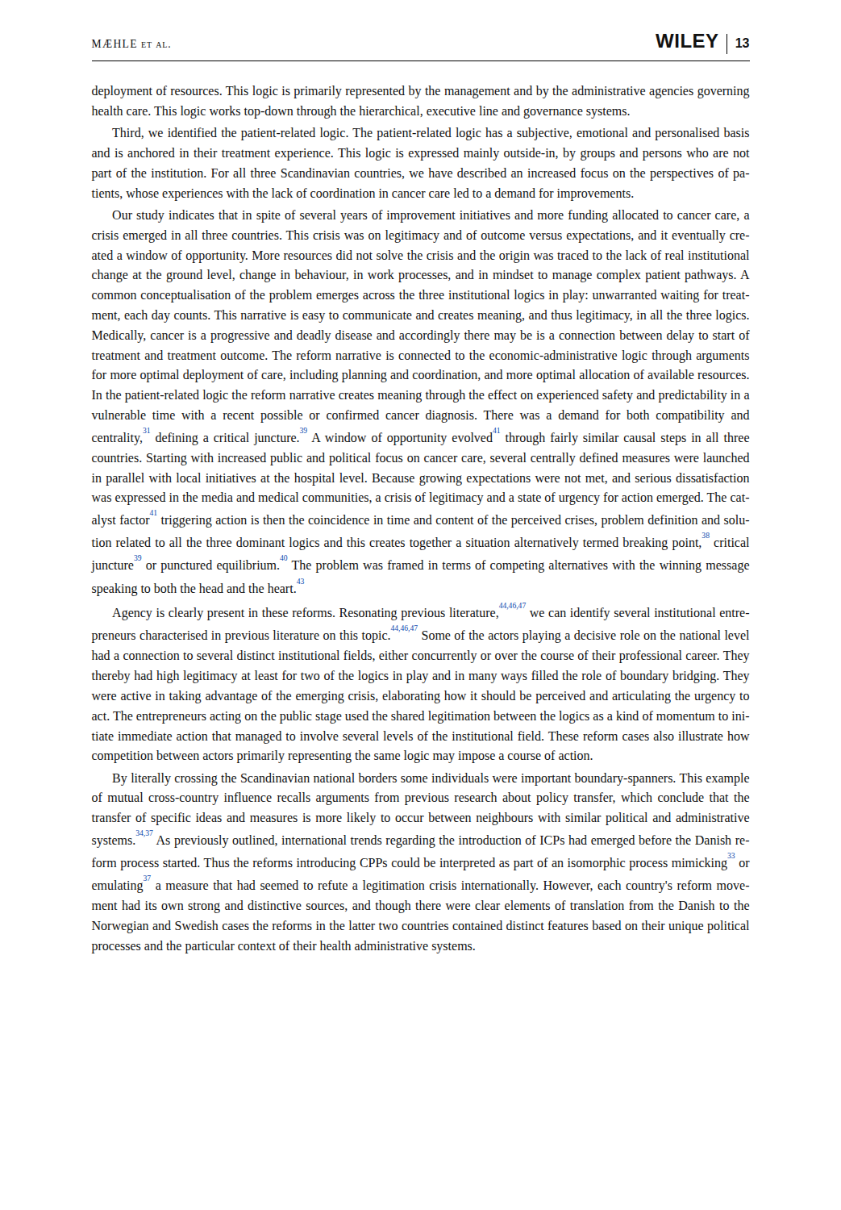Mæhle et al.
WILEY 13
deployment of resources. This logic is primarily represented by the management and by the administrative agencies governing health care. This logic works top-down through the hierarchical, executive line and governance systems.
Third, we identified the patient-related logic. The patient-related logic has a subjective, emotional and personalised basis and is anchored in their treatment experience. This logic is expressed mainly outside-in, by groups and persons who are not part of the institution. For all three Scandinavian countries, we have described an increased focus on the perspectives of patients, whose experiences with the lack of coordination in cancer care led to a demand for improvements.
Our study indicates that in spite of several years of improvement initiatives and more funding allocated to cancer care, a crisis emerged in all three countries. This crisis was on legitimacy and of outcome versus expectations, and it eventually created a window of opportunity. More resources did not solve the crisis and the origin was traced to the lack of real institutional change at the ground level, change in behaviour, in work processes, and in mindset to manage complex patient pathways. A common conceptualisation of the problem emerges across the three institutional logics in play: unwarranted waiting for treatment, each day counts. This narrative is easy to communicate and creates meaning, and thus legitimacy, in all the three logics. Medically, cancer is a progressive and deadly disease and accordingly there may be is a connection between delay to start of treatment and treatment outcome. The reform narrative is connected to the economic-administrative logic through arguments for more optimal deployment of care, including planning and coordination, and more optimal allocation of available resources. In the patient-related logic the reform narrative creates meaning through the effect on experienced safety and predictability in a vulnerable time with a recent possible or confirmed cancer diagnosis. There was a demand for both compatibility and centrality,31 defining a critical juncture.39 A window of opportunity evolved41 through fairly similar causal steps in all three countries. Starting with increased public and political focus on cancer care, several centrally defined measures were launched in parallel with local initiatives at the hospital level. Because growing expectations were not met, and serious dissatisfaction was expressed in the media and medical communities, a crisis of legitimacy and a state of urgency for action emerged. The catalyst factor41 triggering action is then the coincidence in time and content of the perceived crises, problem definition and solution related to all the three dominant logics and this creates together a situation alternatively termed breaking point,38 critical juncture39 or punctured equilibrium.40 The problem was framed in terms of competing alternatives with the winning message speaking to both the head and the heart.43
Agency is clearly present in these reforms. Resonating previous literature,44,46,47 we can identify several institutional entrepreneurs characterised in previous literature on this topic.44,46,47 Some of the actors playing a decisive role on the national level had a connection to several distinct institutional fields, either concurrently or over the course of their professional career. They thereby had high legitimacy at least for two of the logics in play and in many ways filled the role of boundary bridging. They were active in taking advantage of the emerging crisis, elaborating how it should be perceived and articulating the urgency to act. The entrepreneurs acting on the public stage used the shared legitimation between the logics as a kind of momentum to initiate immediate action that managed to involve several levels of the institutional field. These reform cases also illustrate how competition between actors primarily representing the same logic may impose a course of action.
By literally crossing the Scandinavian national borders some individuals were important boundary-spanners. This example of mutual cross-country influence recalls arguments from previous research about policy transfer, which conclude that the transfer of specific ideas and measures is more likely to occur between neighbours with similar political and administrative systems.34,37 As previously outlined, international trends regarding the introduction of ICPs had emerged before the Danish reform process started. Thus the reforms introducing CPPs could be interpreted as part of an isomorphic process mimicking33 or emulating37 a measure that had seemed to refute a legitimation crisis internationally. However, each country's reform movement had its own strong and distinctive sources, and though there were clear elements of translation from the Danish to the Norwegian and Swedish cases the reforms in the latter two countries contained distinct features based on their unique political processes and the particular context of their health administrative systems.